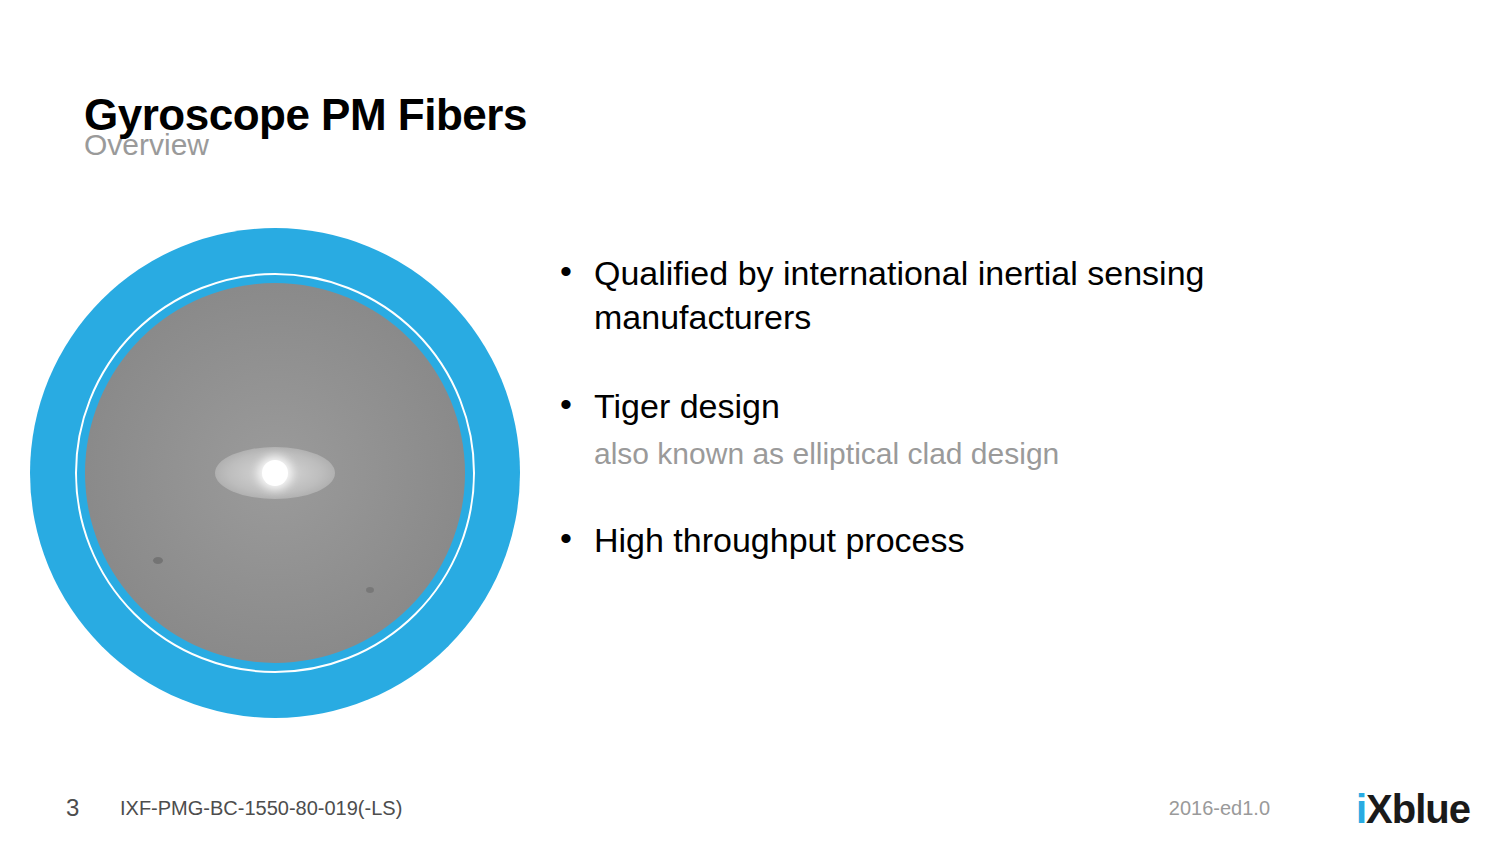Gyroscope PM Fibers
Overview
Qualified by international inertial sensing manufacturers
Tiger design also known as elliptical clad design
High throughput process
3
IXF-PMG-BC-1550-80-019(-LS)
2016-ed1.0
i Xblue